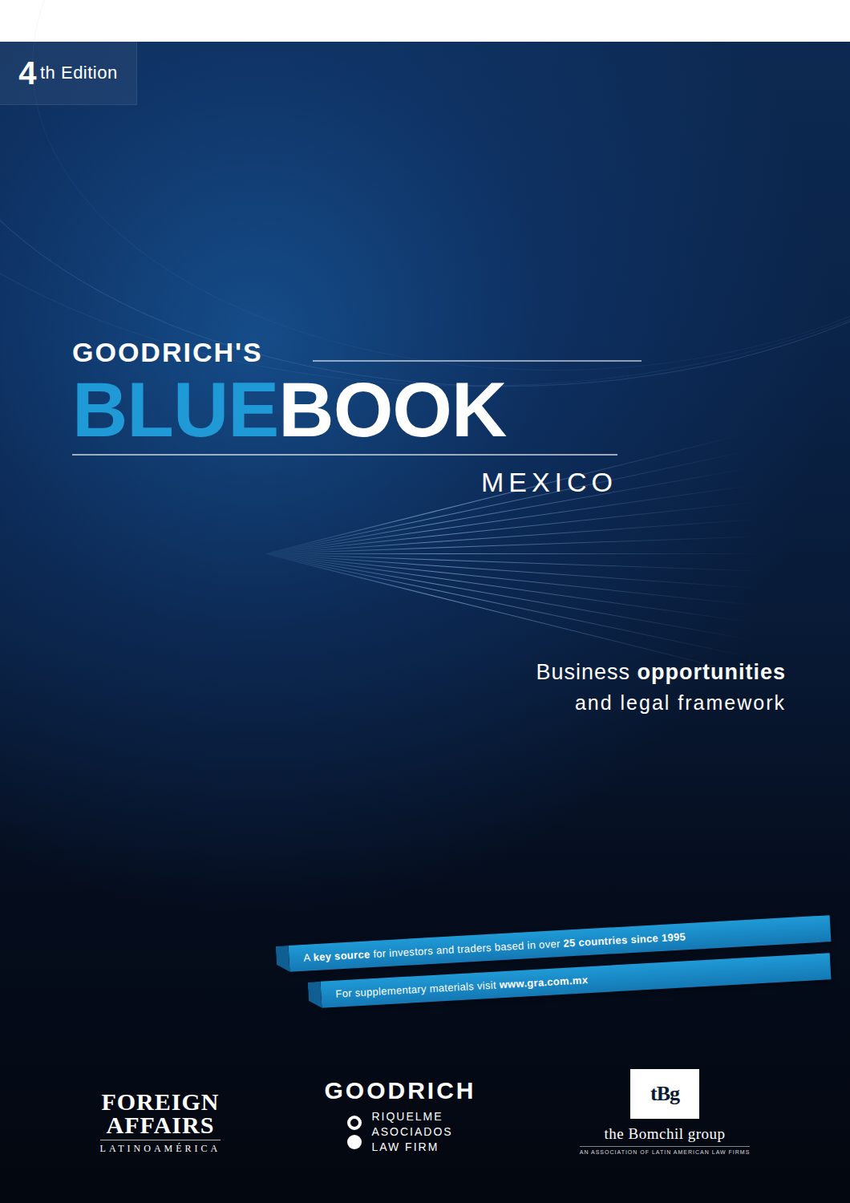4 th Edition
GOODRICH'S
BLUE BOOK
MEXICO
Business opportunities
and legal framework
A key source for investors and traders based in over 25 countries since 1995
For supplementary materials visit www.gra.com.mx
FOREIGN
AFFAIRS
LATINOAMÉRICA
GOODRICH
RIQUELME
ASOCIADOS
LAW FIRM
tBg
the Bomchil group
AN ASSOCIATION OF LATIN AMERICAN LAW FIRMS